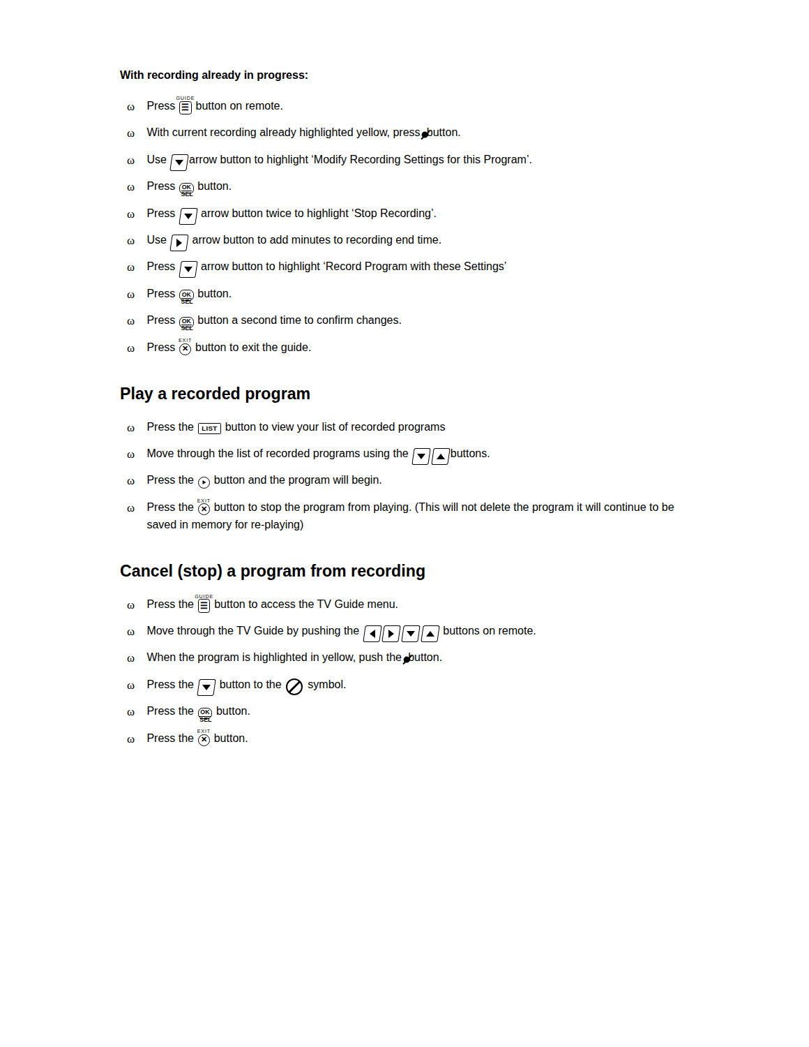With recording already in progress:
Press GUIDE button on remote.
With current recording already highlighted yellow, press button.
Use arrow button to highlight ‘Modify Recording Settings for this Program’.
Press OK SEL button.
Press arrow button twice to highlight ‘Stop Recording’.
Use arrow button to add minutes to recording end time.
Press arrow button to highlight ‘Record Program with these Settings’
Press OK SEL button.
Press OK SEL button a second time to confirm changes.
Press EXIT button to exit the guide.
Play a recorded program
Press the LIST button to view your list of recorded programs
Move through the list of recorded programs using the buttons.
Press the button and the program will begin.
Press the EXIT button to stop the program from playing. (This will not delete the program it will continue to be saved in memory for re-playing)
Cancel (stop) a program from recording
Press the GUIDE button to access the TV Guide menu.
Move through the TV Guide by pushing the buttons on remote.
When the program is highlighted in yellow, push the button.
Press the button to the symbol.
Press the OK SEL button.
Press the EXIT button.